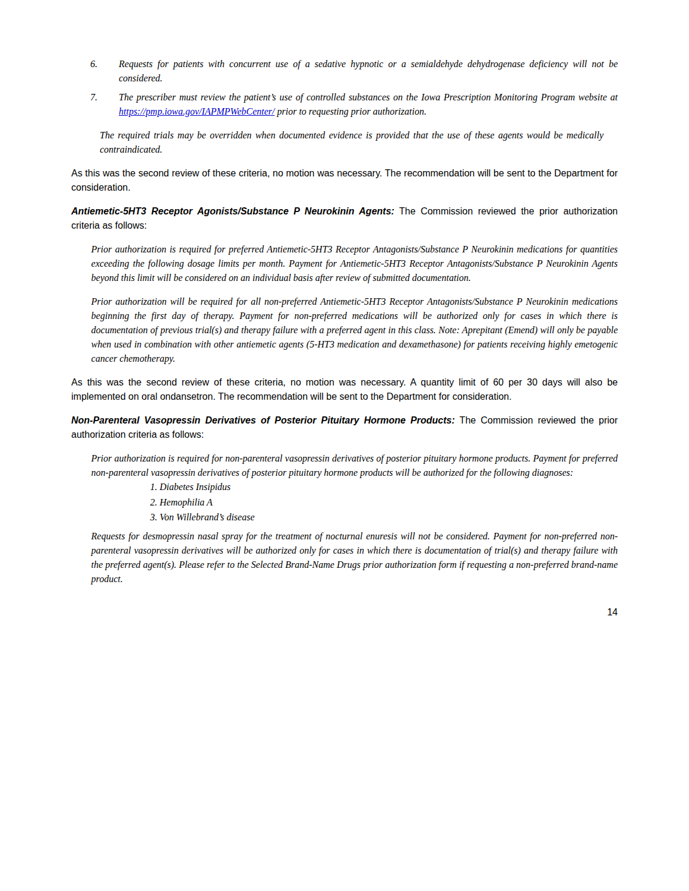6. Requests for patients with concurrent use of a sedative hypnotic or a semialdehyde dehydrogenase deficiency will not be considered.
7. The prescriber must review the patient’s use of controlled substances on the Iowa Prescription Monitoring Program website at https://pmp.iowa.gov/IAPMPWebCenter/ prior to requesting prior authorization.
The required trials may be overridden when documented evidence is provided that the use of these agents would be medically contraindicated.
As this was the second review of these criteria, no motion was necessary. The recommendation will be sent to the Department for consideration.
Antiemetic-5HT3 Receptor Agonists/Substance P Neurokinin Agents: The Commission reviewed the prior authorization criteria as follows:
Prior authorization is required for preferred Antiemetic-5HT3 Receptor Antagonists/Substance P Neurokinin medications for quantities exceeding the following dosage limits per month. Payment for Antiemetic-5HT3 Receptor Antagonists/Substance P Neurokinin Agents beyond this limit will be considered on an individual basis after review of submitted documentation.
Prior authorization will be required for all non-preferred Antiemetic-5HT3 Receptor Antagonists/Substance P Neurokinin medications beginning the first day of therapy. Payment for non-preferred medications will be authorized only for cases in which there is documentation of previous trial(s) and therapy failure with a preferred agent in this class. Note: Aprepitant (Emend) will only be payable when used in combination with other antiemetic agents (5-HT3 medication and dexamethasone) for patients receiving highly emetogenic cancer chemotherapy.
As this was the second review of these criteria, no motion was necessary. A quantity limit of 60 per 30 days will also be implemented on oral ondansetron. The recommendation will be sent to the Department for consideration.
Non-Parenteral Vasopressin Derivatives of Posterior Pituitary Hormone Products: The Commission reviewed the prior authorization criteria as follows:
Prior authorization is required for non-parenteral vasopressin derivatives of posterior pituitary hormone products. Payment for preferred non-parenteral vasopressin derivatives of posterior pituitary hormone products will be authorized for the following diagnoses:
Diabetes Insipidus
Hemophilia A
Von Willebrand’s disease
Requests for desmopressin nasal spray for the treatment of nocturnal enuresis will not be considered. Payment for non-preferred non-parenteral vasopressin derivatives will be authorized only for cases in which there is documentation of trial(s) and therapy failure with the preferred agent(s). Please refer to the Selected Brand-Name Drugs prior authorization form if requesting a non-preferred brand-name product.
14